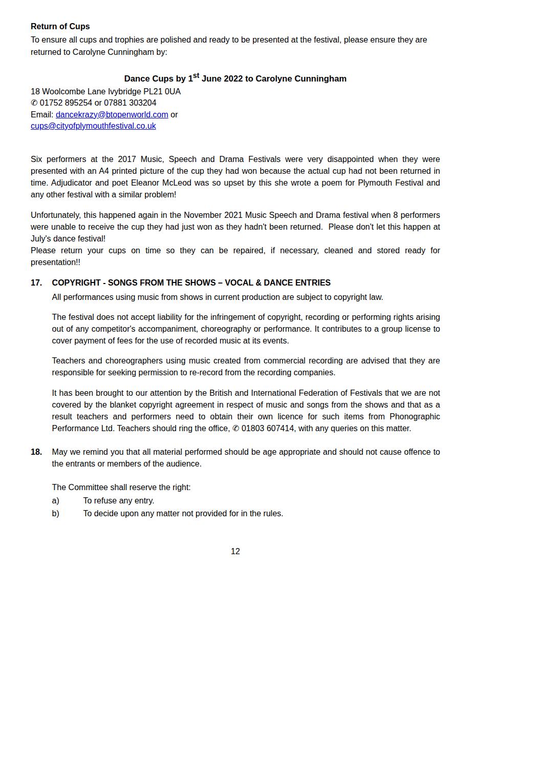Return of Cups
To ensure all cups and trophies are polished and ready to be presented at the festival, please ensure they are returned to Carolyne Cunningham by:
Dance Cups by 1st June 2022 to Carolyne Cunningham
18 Woolcombe Lane Ivybridge PL21 0UA
✆ 01752 895254 or 07881 303204
Email: dancekrazy@btopenworld.com or
cups@cityofplymouthfestival.co.uk
Six performers at the 2017 Music, Speech and Drama Festivals were very disappointed when they were presented with an A4 printed picture of the cup they had won because the actual cup had not been returned in time. Adjudicator and poet Eleanor McLeod was so upset by this she wrote a poem for Plymouth Festival and any other festival with a similar problem!
Unfortunately, this happened again in the November 2021 Music Speech and Drama festival when 8 performers were unable to receive the cup they had just won as they hadn't been returned. Please don't let this happen at July's dance festival!
Please return your cups on time so they can be repaired, if necessary, cleaned and stored ready for presentation!!
17.
COPYRIGHT - SONGS FROM THE SHOWS – VOCAL & DANCE ENTRIES
All performances using music from shows in current production are subject to copyright law.
The festival does not accept liability for the infringement of copyright, recording or performing rights arising out of any competitor's accompaniment, choreography or performance. It contributes to a group license to cover payment of fees for the use of recorded music at its events.
Teachers and choreographers using music created from commercial recording are advised that they are responsible for seeking permission to re-record from the recording companies.
It has been brought to our attention by the British and International Federation of Festivals that we are not covered by the blanket copyright agreement in respect of music and songs from the shows and that as a result teachers and performers need to obtain their own licence for such items from Phonographic Performance Ltd. Teachers should ring the office, ✆ 01803 607414, with any queries on this matter.
18.
May we remind you that all material performed should be age appropriate and should not cause offence to the entrants or members of the audience.
The Committee shall reserve the right:
a) To refuse any entry.
b) To decide upon any matter not provided for in the rules.
12